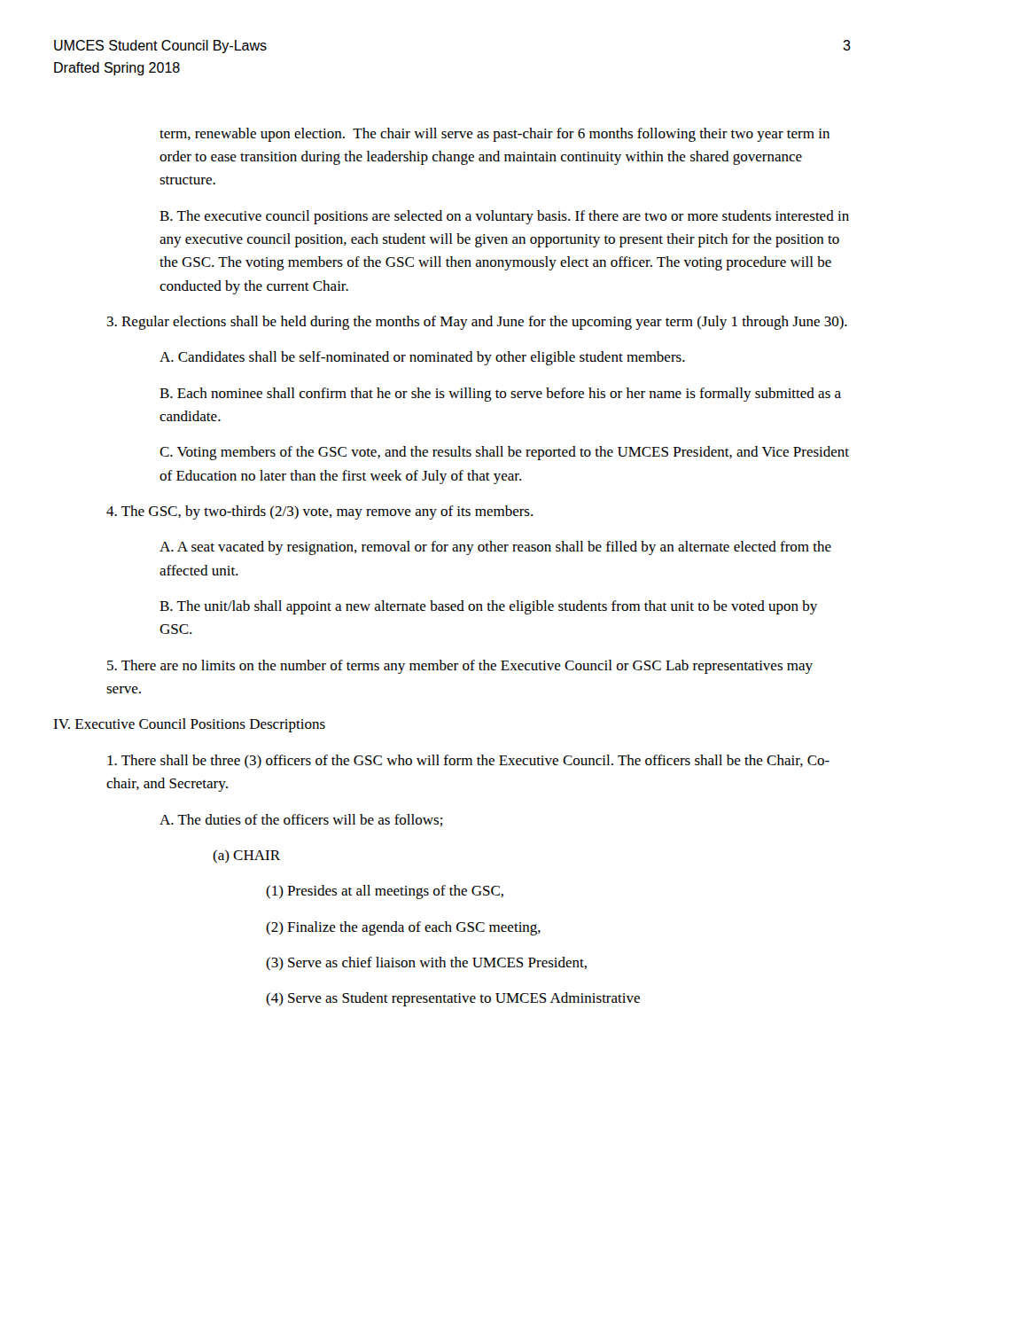UMCES Student Council By-Laws
Drafted Spring 2018
3
term, renewable upon election. The chair will serve as past-chair for 6 months following their two year term in order to ease transition during the leadership change and maintain continuity within the shared governance structure.
B. The executive council positions are selected on a voluntary basis. If there are two or more students interested in any executive council position, each student will be given an opportunity to present their pitch for the position to the GSC. The voting members of the GSC will then anonymously elect an officer. The voting procedure will be conducted by the current Chair.
3. Regular elections shall be held during the months of May and June for the upcoming year term (July 1 through June 30).
A. Candidates shall be self-nominated or nominated by other eligible student members.
B. Each nominee shall confirm that he or she is willing to serve before his or her name is formally submitted as a candidate.
C. Voting members of the GSC vote, and the results shall be reported to the UMCES President, and Vice President of Education no later than the first week of July of that year.
4. The GSC, by two-thirds (2/3) vote, may remove any of its members.
A. A seat vacated by resignation, removal or for any other reason shall be filled by an alternate elected from the affected unit.
B. The unit/lab shall appoint a new alternate based on the eligible students from that unit to be voted upon by GSC.
5. There are no limits on the number of terms any member of the Executive Council or GSC Lab representatives may serve.
IV. Executive Council Positions Descriptions
1. There shall be three (3) officers of the GSC who will form the Executive Council. The officers shall be the Chair, Co-chair, and Secretary.
A. The duties of the officers will be as follows;
(a) CHAIR
(1) Presides at all meetings of the GSC,
(2) Finalize the agenda of each GSC meeting,
(3) Serve as chief liaison with the UMCES President,
(4) Serve as Student representative to UMCES Administrative